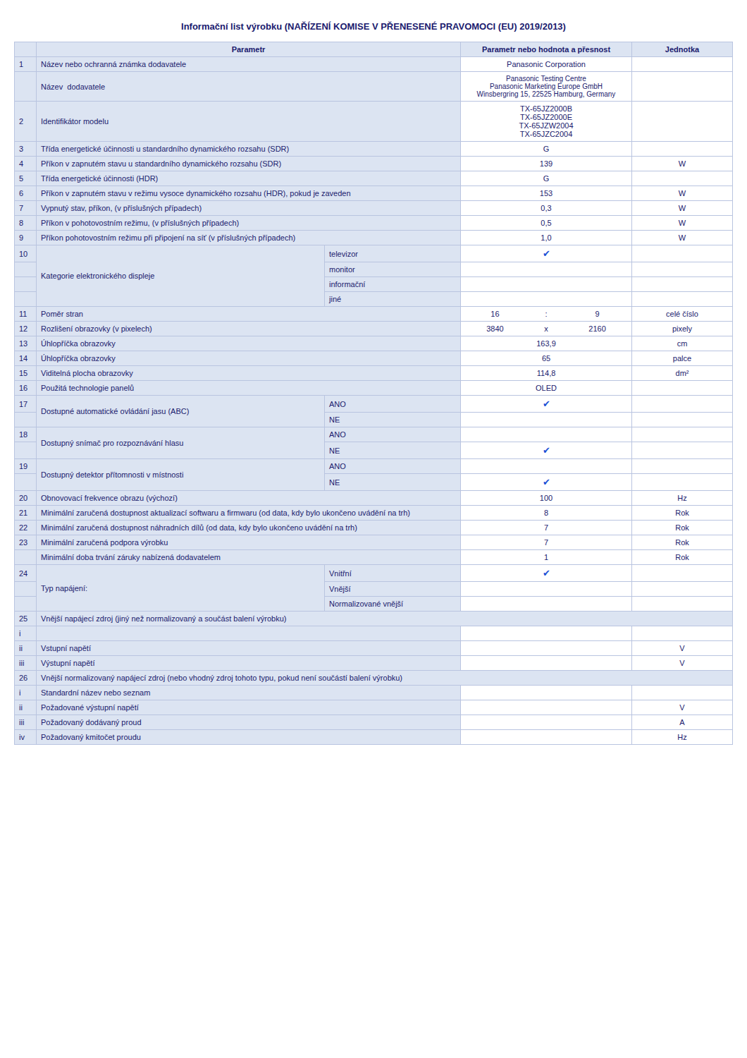Informační list výrobku (NAŘÍZENÍ KOMISE V PŘENESENÉ PRAVOMOCI (EU) 2019/2013)
| | Parametr | Parametr nebo hodnota a přesnost | Jednotka |
| --- | --- | --- | --- |
| 1 | Název nebo ochranná známka dodavatele | Panasonic Corporation | |
| | Název dodavatele | Panasonic Testing Centre Panasonic Marketing Europe GmbH Winsbergring 15, 22525 Hamburg, Germany | |
| 2 | Identifikátor modelu | TX-65JZ2000B TX-65JZ2000E TX-65JZW2004 TX-65JZC2004 | |
| 3 | Třída energetické účinnosti u standardního dynamického rozsahu (SDR) | G | |
| 4 | Příkon v zapnutém stavu u standardního dynamického rozsahu (SDR) | 139 | W |
| 5 | Třída energetické účinnosti (HDR) | G | |
| 6 | Příkon v zapnutém stavu v režimu vysoce dynamického rozsahu (HDR), pokud je zaveden | 153 | W |
| 7 | Vypnutý stav, příkon, (v příslušných případech) | 0,3 | W |
| 8 | Příkon v pohotovostním režimu, (v příslušných případech) | 0,5 | W |
| 9 | Příkon pohotovostním režimu při připojení na síť (v příslušných případech) | 1,0 | W |
| 10 | Kategorie elektronického displeje | televizor | ✔ | |
| | monitor | | |
| | informační | | |
| | jiné | | |
| 11 | Poměr stran | / 16 / : / 9 / | celé číslo |
| 12 | Rozlišení obrazovky (v pixelech) | / 3840 / x / 2160 / | pixely |
| 13 | Úhlopříčka obrazovky | 163,9 | cm |
| 14 | Úhlopříčka obrazovky | 65 | palce |
| 15 | Viditelná plocha obrazovky | 114,8 | dm² |
| 16 | Použitá technologie panelů | OLED | |
| 17 | Dostupné automatické ovládání jasu (ABC) | ANO | ✔ | |
| | NE | | |
| 18 | Dostupný snímač pro rozpoznávání hlasu | ANO | | |
| | NE | ✔ | |
| 19 | Dostupný detektor přítomnosti v místnosti | ANO | | |
| | NE | ✔ | |
| 20 | Obnovovací frekvence obrazu (výchozí) | 100 | Hz |
| 21 | Minimální zaručená dostupnost aktualizací softwaru a firmwaru (od data, kdy bylo ukončeno uvádění na trh) | 8 | Rok |
| 22 | Minimální zaručená dostupnost náhradních dílů (od data, kdy bylo ukončeno uvádění na trh) | 7 | Rok |
| 23 | Minimální zaručená podpora výrobku | 7 | Rok |
| | Minimální doba trvání záruky nabízená dodavatelem | 1 | Rok |
| 24 | Typ napájení: | Vnitřní | ✔ | |
| | Vnější | | |
| | Normalizované vnější | | |
| 25 | Vnější napájecí zdroj (jiný než normalizovaný a součást balení výrobku) |
| i | | | |
| ii | Vstupní napětí | | V |
| iii | Výstupní napětí | | V |
| 26 | Vnější normalizovaný napájecí zdroj (nebo vhodný zdroj tohoto typu, pokud není součástí balení výrobku) |
| i | Standardní název nebo seznam | | |
| ii | Požadované výstupní napětí | | V |
| iii | Požadovaný dodávaný proud | | A |
| iv | Požadovaný kmitočet proudu | | Hz |